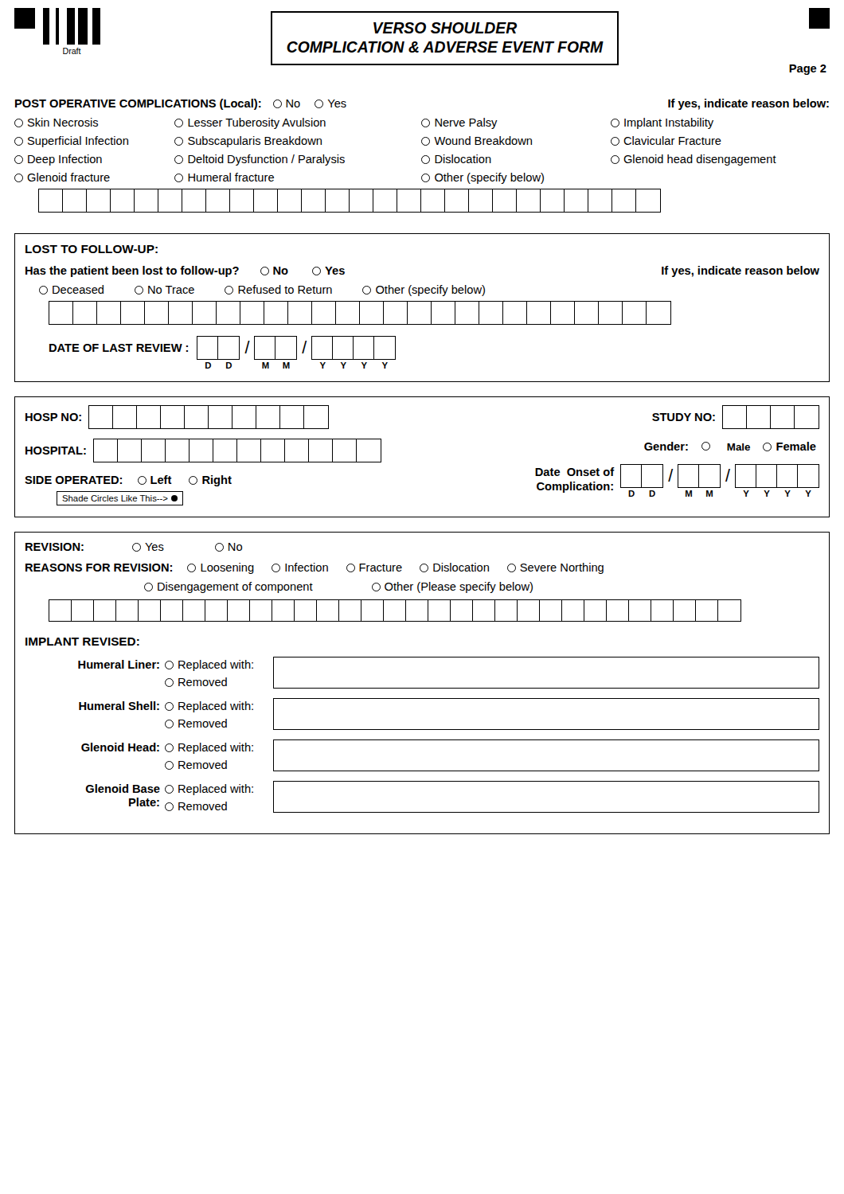Draft
VERSO SHOULDER
COMPLICATION & ADVERSE EVENT FORM
Page 2
POST OPERATIVE COMPLICATIONS (Local): No Yes If yes, indicate reason below:
Skin Necrosis
Lesser Tuberosity Avulsion
Nerve Palsy
Implant Instability
Superficial Infection
Subscapularis Breakdown
Wound Breakdown
Clavicular Fracture
Deep Infection
Deltoid Dysfunction / Paralysis
Dislocation
Glenoid head disengagement
Glenoid fracture
Humeral fracture
Other (specify below)
LOST TO FOLLOW-UP:
Has the patient been lost to follow-up? No Yes If yes, indicate reason below
Deceased No Trace Refused to Return Other (specify below)
DATE OF LAST REVIEW :
DD
/
MM
/
YYYY
HOSP NO:
HOSPITAL:
SIDE OPERATED: Left Right
Shade Circles Like This-->
STUDY NO:
Gender: Male Female
Date Onset of
Complication:
DD
/
MM
/
YYYY
REVISION: Yes No
REASONS FOR REVISION: Loosening Infection Fracture Dislocation Severe Northing
Disengagement of component Other (Please specify below)
IMPLANT REVISED:
Humeral Liner:
Replaced with: Removed
Humeral Shell:
Replaced with: Removed
Glenoid Head:
Replaced with: Removed
Glenoid Base
Plate:
Replaced with: Removed